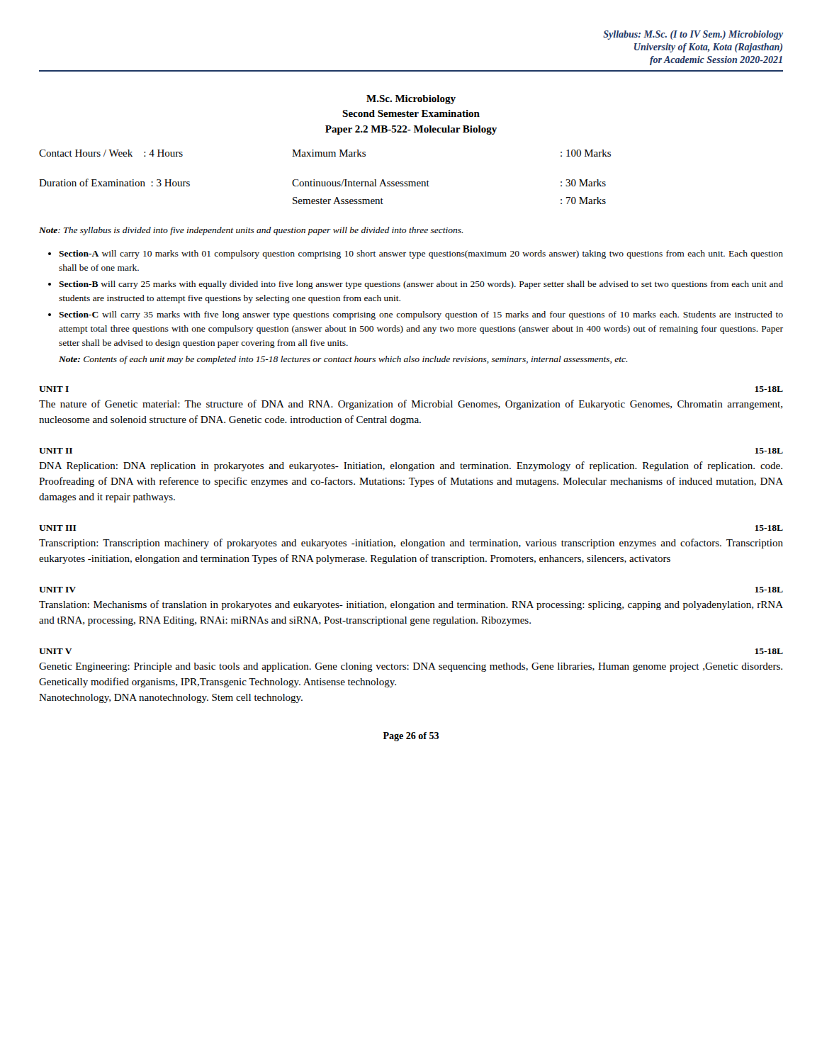Syllabus: M.Sc. (I to IV Sem.) Microbiology
University of Kota, Kota (Rajasthan)
for Academic Session 2020-2021
M.Sc. Microbiology
Second Semester Examination
Paper 2.2 MB-522- Molecular Biology
| Contact Hours / Week : 4 Hours | Maximum Marks | : 100 Marks |
| Duration of Examination : 3 Hours | Continuous/Internal Assessment | : 30 Marks |
| | Semester Assessment | : 70 Marks |
Note: The syllabus is divided into five independent units and question paper will be divided into three sections.
Section-A will carry 10 marks with 01 compulsory question comprising 10 short answer type questions(maximum 20 words answer) taking two questions from each unit. Each question shall be of one mark.
Section-B will carry 25 marks with equally divided into five long answer type questions (answer about in 250 words). Paper setter shall be advised to set two questions from each unit and students are instructed to attempt five questions by selecting one question from each unit.
Section-C will carry 35 marks with five long answer type questions comprising one compulsory question of 15 marks and four questions of 10 marks each. Students are instructed to attempt total three questions with one compulsory question (answer about in 500 words) and any two more questions (answer about in 400 words) out of remaining four questions. Paper setter shall be advised to design question paper covering from all five units.
Note: Contents of each unit may be completed into 15-18 lectures or contact hours which also include revisions, seminars, internal assessments, etc.
UNIT I 15-18L
The nature of Genetic material: The structure of DNA and RNA. Organization of Microbial Genomes, Organization of Eukaryotic Genomes, Chromatin arrangement, nucleosome and solenoid structure of DNA. Genetic code. introduction of Central dogma.
UNIT II 15-18L
DNA Replication: DNA replication in prokaryotes and eukaryotes- Initiation, elongation and termination. Enzymology of replication. Regulation of replication. code. Proofreading of DNA with reference to specific enzymes and co-factors. Mutations: Types of Mutations and mutagens. Molecular mechanisms of induced mutation, DNA damages and it repair pathways.
UNIT III 15-18L
Transcription: Transcription machinery of prokaryotes and eukaryotes -initiation, elongation and termination, various transcription enzymes and cofactors. Transcription eukaryotes -initiation, elongation and termination Types of RNA polymerase. Regulation of transcription. Promoters, enhancers, silencers, activators
UNIT IV 15-18L
Translation: Mechanisms of translation in prokaryotes and eukaryotes- initiation, elongation and termination. RNA processing: splicing, capping and polyadenylation, rRNA and tRNA, processing, RNA Editing, RNAi: miRNAs and siRNA, Post-transcriptional gene regulation. Ribozymes.
UNIT V 15-18L
Genetic Engineering: Principle and basic tools and application. Gene cloning vectors: DNA sequencing methods, Gene libraries, Human genome project ,Genetic disorders. Genetically modified organisms, IPR,Transgenic Technology. Antisense technology.
Nanotechnology, DNA nanotechnology. Stem cell technology.
Page 26 of 53